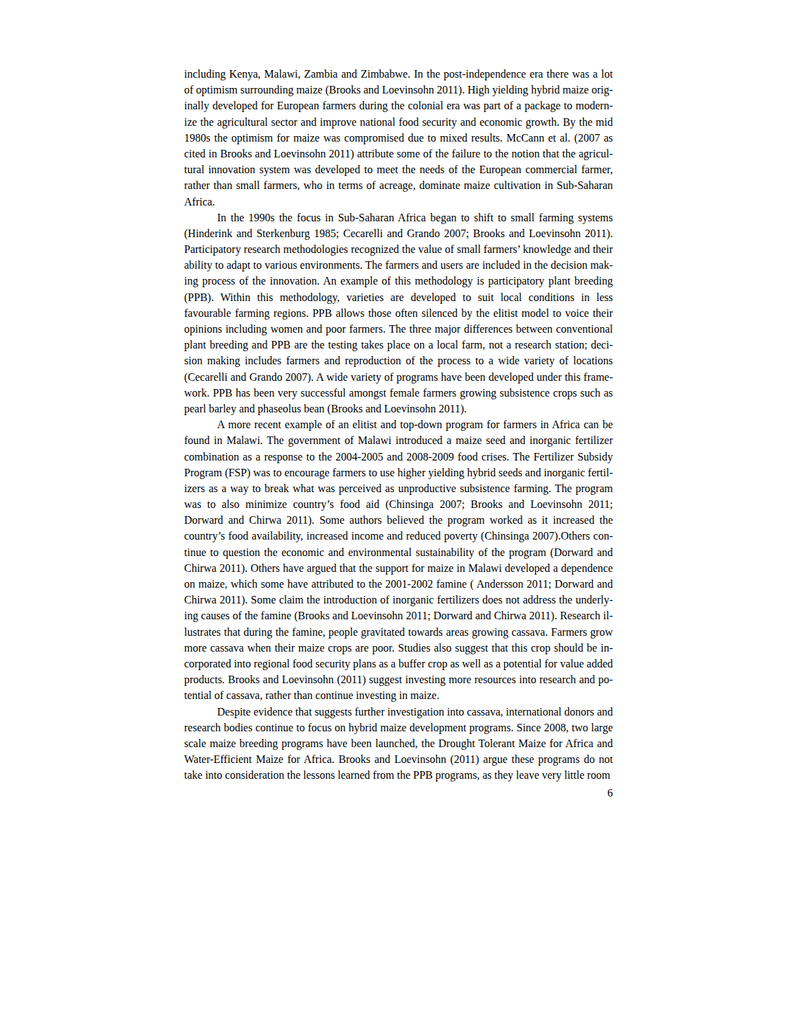including Kenya, Malawi, Zambia and Zimbabwe. In the post-independence era there was a lot of optimism surrounding maize (Brooks and Loevinsohn 2011). High yielding hybrid maize originally developed for European farmers during the colonial era was part of a package to modernize the agricultural sector and improve national food security and economic growth. By the mid 1980s the optimism for maize was compromised due to mixed results. McCann et al. (2007 as cited in Brooks and Loevinsohn 2011) attribute some of the failure to the notion that the agricultural innovation system was developed to meet the needs of the European commercial farmer, rather than small farmers, who in terms of acreage, dominate maize cultivation in Sub-Saharan Africa.
In the 1990s the focus in Sub-Saharan Africa began to shift to small farming systems (Hinderink and Sterkenburg 1985; Cecarelli and Grando 2007; Brooks and Loevinsohn 2011). Participatory research methodologies recognized the value of small farmers’ knowledge and their ability to adapt to various environments. The farmers and users are included in the decision making process of the innovation. An example of this methodology is participatory plant breeding (PPB). Within this methodology, varieties are developed to suit local conditions in less favourable farming regions. PPB allows those often silenced by the elitist model to voice their opinions including women and poor farmers. The three major differences between conventional plant breeding and PPB are the testing takes place on a local farm, not a research station; decision making includes farmers and reproduction of the process to a wide variety of locations (Cecarelli and Grando 2007). A wide variety of programs have been developed under this framework. PPB has been very successful amongst female farmers growing subsistence crops such as pearl barley and phaseolus bean (Brooks and Loevinsohn 2011).
A more recent example of an elitist and top-down program for farmers in Africa can be found in Malawi. The government of Malawi introduced a maize seed and inorganic fertilizer combination as a response to the 2004-2005 and 2008-2009 food crises. The Fertilizer Subsidy Program (FSP) was to encourage farmers to use higher yielding hybrid seeds and inorganic fertilizers as a way to break what was perceived as unproductive subsistence farming. The program was to also minimize country’s food aid (Chinsinga 2007; Brooks and Loevinsohn 2011; Dorward and Chirwa 2011). Some authors believed the program worked as it increased the country’s food availability, increased income and reduced poverty (Chinsinga 2007).Others continue to question the economic and environmental sustainability of the program (Dorward and Chirwa 2011). Others have argued that the support for maize in Malawi developed a dependence on maize, which some have attributed to the 2001-2002 famine ( Andersson 2011; Dorward and Chirwa 2011). Some claim the introduction of inorganic fertilizers does not address the underlying causes of the famine (Brooks and Loevinsohn 2011; Dorward and Chirwa 2011). Research illustrates that during the famine, people gravitated towards areas growing cassava. Farmers grow more cassava when their maize crops are poor. Studies also suggest that this crop should be incorporated into regional food security plans as a buffer crop as well as a potential for value added products. Brooks and Loevinsohn (2011) suggest investing more resources into research and potential of cassava, rather than continue investing in maize.
Despite evidence that suggests further investigation into cassava, international donors and research bodies continue to focus on hybrid maize development programs. Since 2008, two large scale maize breeding programs have been launched, the Drought Tolerant Maize for Africa and Water-Efficient Maize for Africa. Brooks and Loevinsohn (2011) argue these programs do not take into consideration the lessons learned from the PPB programs, as they leave very little room
6